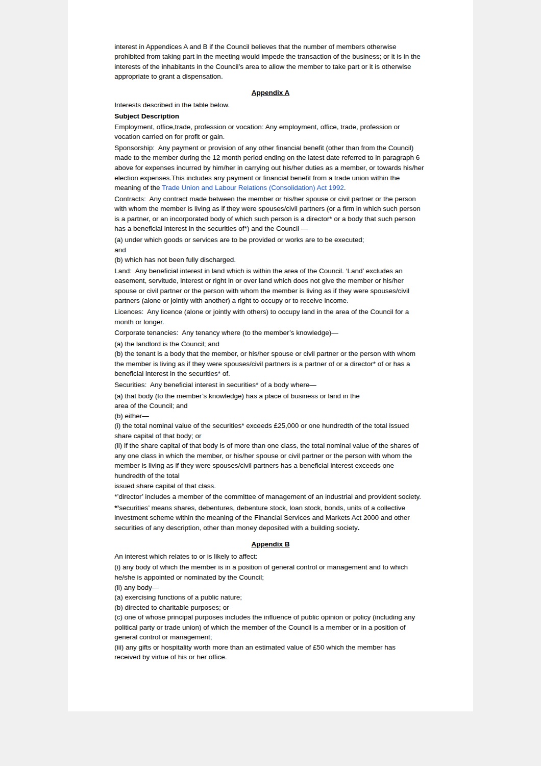interest in Appendices A and B if the Council believes that the number of members otherwise prohibited from taking part in the meeting would impede the transaction of the business; or it is in the interests of the inhabitants in the Council’s area to allow the member to take part or it is otherwise appropriate to grant a dispensation.
Appendix A
Interests described in the table below.
Subject Description
Employment, office,trade, profession or vocation: Any employment, office, trade, profession or vocation carried on for profit or gain.
Sponsorship: Any payment or provision of any other financial benefit (other than from the Council) made to the member during the 12 month period ending on the latest date referred to in paragraph 6 above for expenses incurred by him/her in carrying out his/her duties as a member, or towards his/her election expenses.This includes any payment or financial benefit from a trade union within the meaning of the Trade Union and Labour Relations (Consolidation) Act 1992.
Contracts: Any contract made between the member or his/her spouse or civil partner or the person with whom the member is living as if they were spouses/civil partners (or a firm in which such person is a partner, or an incorporated body of which such person is a director* or a body that such person has a beneficial interest in the securities of*) and the Council —
(a) under which goods or services are to be provided or works are to be executed;
and
(b) which has not been fully discharged.
Land: Any beneficial interest in land which is within the area of the Council. ‘Land’ excludes an easement, servitude, interest or right in or over land which does not give the member or his/her spouse or civil partner or the person with whom the member is living as if they were spouses/civil partners (alone or jointly with another) a right to occupy or to receive income.
Licences: Any licence (alone or jointly with others) to occupy land in the area of the Council for a month or longer.
Corporate tenancies: Any tenancy where (to the member’s knowledge)—
(a) the landlord is the Council; and
(b) the tenant is a body that the member, or his/her spouse or civil partner or the person with whom the member is living as if they were spouses/civil partners is a partner of or a director* of or has a beneficial interest in the securities* of.
Securities: Any beneficial interest in securities* of a body where—
(a) that body (to the member’s knowledge) has a place of business or land in the
area of the Council; and
(b) either—
(i) the total nominal value of the securities* exceeds £25,000 or one hundredth of the total issued share capital of that body; or
(ii) if the share capital of that body is of more than one class, the total nominal value of the shares of any one class in which the member, or his/her spouse or civil partner or the person with whom the member is living as if they were spouses/civil partners has a beneficial interest exceeds one hundredth of the total
issued share capital of that class.
*’director’ includes a member of the committee of management of an industrial and provident society.
*’securities’ means shares, debentures, debenture stock, loan stock, bonds, units of a collective investment scheme within the meaning of the Financial Services and Markets Act 2000 and other securities of any description, other than money deposited with a building society.
Appendix B
An interest which relates to or is likely to affect:
(i) any body of which the member is in a position of general control or management and to which
he/she is appointed or nominated by the Council;
(ii) any body—
(a) exercising functions of a public nature;
(b) directed to charitable purposes; or
(c) one of whose principal purposes includes the influence of public opinion or policy (including any political party or trade union) of which the member of the Council is a member or in a position of general control or management;
(iii) any gifts or hospitality worth more than an estimated value of £50 which the member has
received by virtue of his or her office.